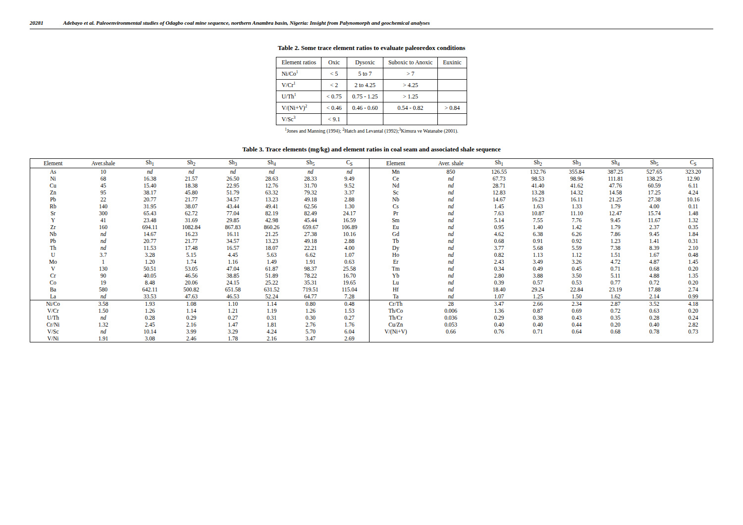20281 Adebayo et al. Paleoenvironmental studies of Odagbo coal mine sequence, northern Anambra basin, Nigeria: Insight from Palynomorph and geochemical analyses
Table 2. Some trace element ratios to evaluate paleoredox conditions
| Element ratios | Oxic | Dysoxic | Suboxic to Anoxic | Euxinic |
| --- | --- | --- | --- | --- |
| Ni/Co 1 | < 5 | 5 to 7 | > 7 | |
| V/Cr 1 | < 2 | 2 to 4.25 | > 4.25 | |
| U/Th 1 | < 0.75 | 0.75 - 1.25 | > 1.25 | |
| V/(Ni+V) 2 | < 0.46 | 0.46 - 0.60 | 0.54 - 0.82 | > 0.84 |
| V/Sc 3 | < 9.1 | | | |
1Jones and Manning (1994); 2Hatch and Levantal (1992);3Kimura ve Watanabe (2001).
Table 3. Trace elements (mg/kg) and element ratios in coal seam and associated shale sequence
| Element | Aver.shale | Sh 1 | Sh 2 | Sh 3 | Sh 4 | Sh 5 | C S | Element | Aver. shale | Sh 1 | Sh 2 | Sh 3 | Sh 4 | Sh 5 | C S |
| --- | --- | --- | --- | --- | --- | --- | --- | --- | --- | --- | --- | --- | --- | --- | --- |
| As | 10 | nd | nd | nd | nd | nd | nd | Mn | 850 | 126.55 | 132.76 | 355.84 | 387.25 | 527.65 | 323.20 |
| Ni | 68 | 16.38 | 21.57 | 26.50 | 28.63 | 28.33 | 9.49 | Ce | nd | 67.73 | 98.53 | 98.96 | 111.81 | 138.25 | 12.90 |
| Cu | 45 | 15.40 | 18.38 | 22.95 | 12.76 | 31.70 | 9.52 | Nd | nd | 28.71 | 41.40 | 41.62 | 47.76 | 60.59 | 6.11 |
| Zn | 95 | 38.17 | 45.80 | 51.79 | 63.32 | 79.32 | 3.37 | Sc | nd | 12.83 | 13.28 | 14.32 | 14.58 | 17.25 | 4.24 |
| Pb | 22 | 20.77 | 21.77 | 34.57 | 13.23 | 49.18 | 2.88 | Nb | nd | 14.67 | 16.23 | 16.11 | 21.25 | 27.38 | 10.16 |
| Rb | 140 | 31.95 | 38.07 | 43.44 | 49.41 | 62.56 | 1.30 | Cs | nd | 1.45 | 1.63 | 1.33 | 1.79 | 4.00 | 0.11 |
| Sr | 300 | 65.43 | 62.72 | 77.04 | 82.19 | 82.49 | 24.17 | Pr | nd | 7.63 | 10.87 | 11.10 | 12.47 | 15.74 | 1.48 |
| Y | 41 | 23.48 | 31.69 | 29.85 | 42.98 | 45.44 | 16.59 | Sm | nd | 5.14 | 7.55 | 7.76 | 9.45 | 11.67 | 1.32 |
| Zr | 160 | 694.11 | 1082.84 | 867.83 | 860.26 | 659.67 | 106.89 | Eu | nd | 0.95 | 1.40 | 1.42 | 1.79 | 2.37 | 0.35 |
| Nb | nd | 14.67 | 16.23 | 16.11 | 21.25 | 27.38 | 10.16 | Gd | nd | 4.62 | 6.38 | 6.26 | 7.86 | 9.45 | 1.84 |
| Pb | nd | 20.77 | 21.77 | 34.57 | 13.23 | 49.18 | 2.88 | Tb | nd | 0.68 | 0.91 | 0.92 | 1.23 | 1.41 | 0.31 |
| Th | nd | 11.53 | 17.48 | 16.57 | 18.07 | 22.21 | 4.00 | Dy | nd | 3.77 | 5.68 | 5.59 | 7.38 | 8.39 | 2.10 |
| U | 3.7 | 3.28 | 5.15 | 4.45 | 5.63 | 6.62 | 1.07 | Ho | nd | 0.82 | 1.13 | 1.12 | 1.51 | 1.67 | 0.48 |
| Mo | 1 | 1.20 | 1.74 | 1.16 | 1.49 | 1.91 | 0.63 | Er | nd | 2.43 | 3.49 | 3.26 | 4.72 | 4.87 | 1.45 |
| V | 130 | 50.51 | 53.05 | 47.04 | 61.87 | 98.37 | 25.58 | Tm | nd | 0.34 | 0.49 | 0.45 | 0.71 | 0.68 | 0.20 |
| Cr | 90 | 40.05 | 46.56 | 38.85 | 51.89 | 78.22 | 16.70 | Yb | nd | 2.80 | 3.88 | 3.50 | 5.11 | 4.88 | 1.35 |
| Co | 19 | 8.48 | 20.06 | 24.15 | 25.22 | 35.31 | 19.65 | Lu | nd | 0.39 | 0.57 | 0.53 | 0.77 | 0.72 | 0.20 |
| Ba | 580 | 642.11 | 500.82 | 651.58 | 631.52 | 719.51 | 115.04 | Hf | nd | 18.40 | 29.24 | 22.84 | 23.19 | 17.88 | 2.74 |
| La | nd | 33.53 | 47.63 | 46.53 | 52.24 | 64.77 | 7.28 | Ta | nd | 1.07 | 1.25 | 1.50 | 1.62 | 2.14 | 0.99 |
| Ni/Co | 3.58 | 1.93 | 1.08 | 1.10 | 1.14 | 0.80 | 0.48 | Cr/Th | 28 | 3.47 | 2.66 | 2.34 | 2.87 | 3.52 | 4.18 |
| V/Cr | 1.50 | 1.26 | 1.14 | 1.21 | 1.19 | 1.26 | 1.53 | Th/Co | 0.006 | 1.36 | 0.87 | 0.69 | 0.72 | 0.63 | 0.20 |
| U/Th | nd | 0.28 | 0.29 | 0.27 | 0.31 | 0.30 | 0.27 | Th/Cr | 0.036 | 0.29 | 0.38 | 0.43 | 0.35 | 0.28 | 0.24 |
| Cr/Ni | 1.32 | 2.45 | 2.16 | 1.47 | 1.81 | 2.76 | 1.76 | Cu/Zn | 0.053 | 0.40 | 0.40 | 0.44 | 0.20 | 0.40 | 2.82 |
| V/Sc | nd | 10.14 | 3.99 | 3.29 | 4.24 | 5.70 | 6.04 | V/(Ni+V) | 0.66 | 0.76 | 0.71 | 0.64 | 0.68 | 0.78 | 0.73 |
| V/Ni | 1.91 | 3.08 | 2.46 | 1.78 | 2.16 | 3.47 | 2.69 | | | | | | | | |